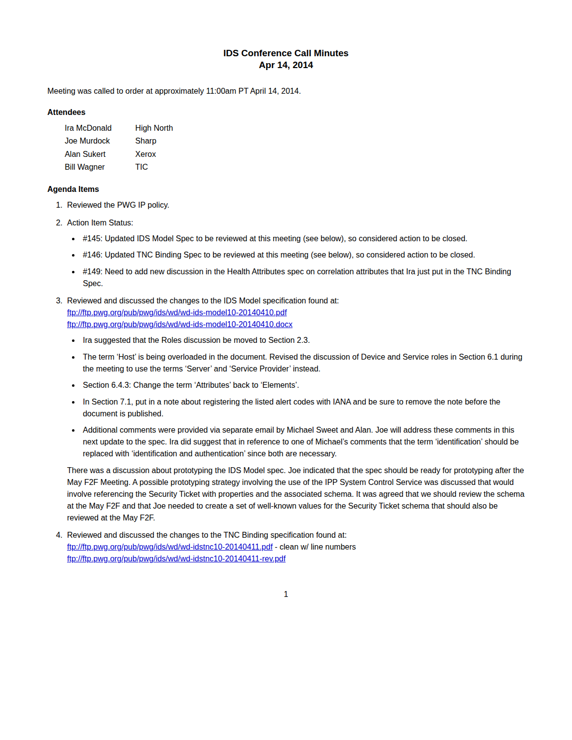IDS Conference Call Minutes
Apr 14, 2014
Meeting was called to order at approximately 11:00am PT April 14, 2014.
Attendees
| Ira McDonald | High North |
| Joe Murdock | Sharp |
| Alan Sukert | Xerox |
| Bill Wagner | TIC |
Agenda Items
Reviewed the PWG IP policy.
Action Item Status:
#145: Updated IDS Model Spec to be reviewed at this meeting (see below), so considered action to be closed.
#146: Updated TNC Binding Spec to be reviewed at this meeting (see below), so considered action to be closed.
#149: Need to add new discussion in the Health Attributes spec on correlation attributes that Ira just put in the TNC Binding Spec.
Reviewed and discussed the changes to the IDS Model specification found at:
ftp://ftp.pwg.org/pub/pwg/ids/wd/wd-ids-model10-20140410.pdf
ftp://ftp.pwg.org/pub/pwg/ids/wd/wd-ids-model10-20140410.docx
Ira suggested that the Roles discussion be moved to Section 2.3.
The term ‘Host’ is being overloaded in the document. Revised the discussion of Device and Service roles in Section 6.1 during the meeting to use the terms ‘Server’ and ‘Service Provider’ instead.
Section 6.4.3: Change the term ‘Attributes’ back to ‘Elements’.
In Section 7.1, put in a note about registering the listed alert codes with IANA and be sure to remove the note before the document is published.
Additional comments were provided via separate email by Michael Sweet and Alan. Joe will address these comments in this next update to the spec. Ira did suggest that in reference to one of Michael’s comments that the term ‘identification’ should be replaced with ‘identification and authentication’ since both are necessary.
There was a discussion about prototyping the IDS Model spec. Joe indicated that the spec should be ready for prototyping after the May F2F Meeting. A possible prototyping strategy involving the use of the IPP System Control Service was discussed that would involve referencing the Security Ticket with properties and the associated schema. It was agreed that we should review the schema at the May F2F and that Joe needed to create a set of well-known values for the Security Ticket schema that should also be reviewed at the May F2F.
Reviewed and discussed the changes to the TNC Binding specification found at:
ftp://ftp.pwg.org/pub/pwg/ids/wd/wd-idstnc10-20140411.pdf - clean w/ line numbers
ftp://ftp.pwg.org/pub/pwg/ids/wd/wd-idstnc10-20140411-rev.pdf
1